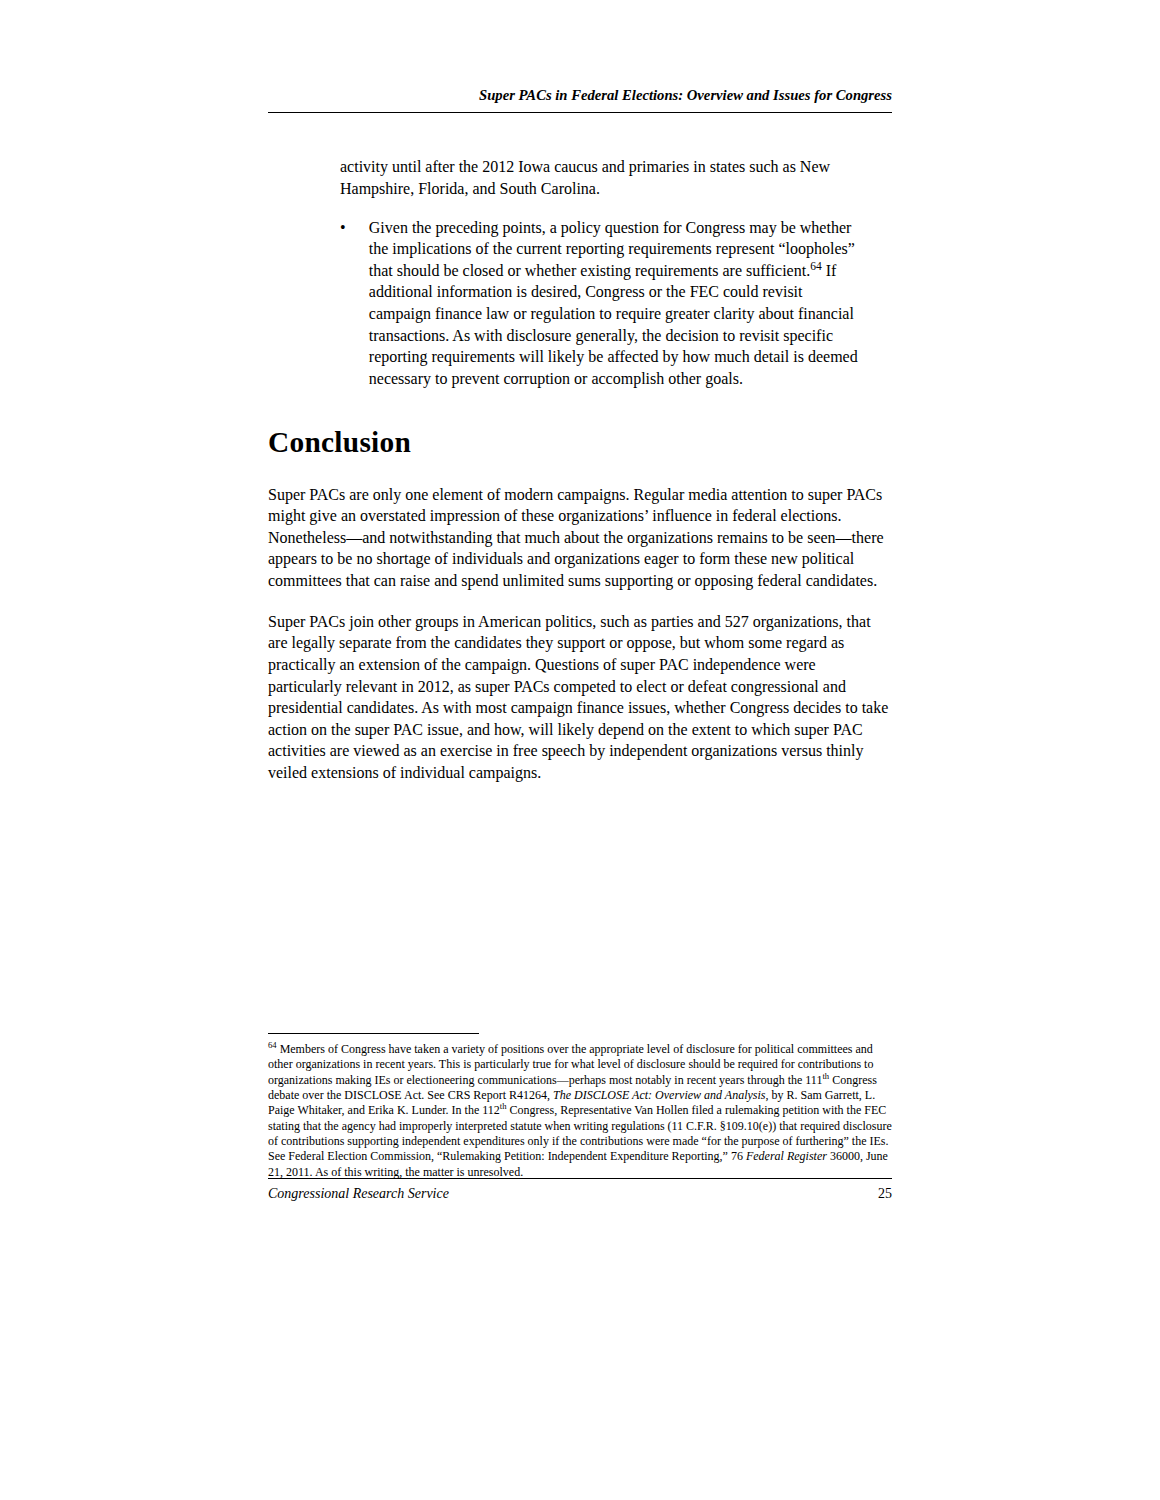Super PACs in Federal Elections: Overview and Issues for Congress
activity until after the 2012 Iowa caucus and primaries in states such as New Hampshire, Florida, and South Carolina.
Given the preceding points, a policy question for Congress may be whether the implications of the current reporting requirements represent “loopholes” that should be closed or whether existing requirements are sufficient.64 If additional information is desired, Congress or the FEC could revisit campaign finance law or regulation to require greater clarity about financial transactions. As with disclosure generally, the decision to revisit specific reporting requirements will likely be affected by how much detail is deemed necessary to prevent corruption or accomplish other goals.
Conclusion
Super PACs are only one element of modern campaigns. Regular media attention to super PACs might give an overstated impression of these organizations’ influence in federal elections. Nonetheless—and notwithstanding that much about the organizations remains to be seen—there appears to be no shortage of individuals and organizations eager to form these new political committees that can raise and spend unlimited sums supporting or opposing federal candidates.
Super PACs join other groups in American politics, such as parties and 527 organizations, that are legally separate from the candidates they support or oppose, but whom some regard as practically an extension of the campaign. Questions of super PAC independence were particularly relevant in 2012, as super PACs competed to elect or defeat congressional and presidential candidates. As with most campaign finance issues, whether Congress decides to take action on the super PAC issue, and how, will likely depend on the extent to which super PAC activities are viewed as an exercise in free speech by independent organizations versus thinly veiled extensions of individual campaigns.
64 Members of Congress have taken a variety of positions over the appropriate level of disclosure for political committees and other organizations in recent years. This is particularly true for what level of disclosure should be required for contributions to organizations making IEs or electioneering communications—perhaps most notably in recent years through the 111th Congress debate over the DISCLOSE Act. See CRS Report R41264, The DISCLOSE Act: Overview and Analysis, by R. Sam Garrett, L. Paige Whitaker, and Erika K. Lunder. In the 112th Congress, Representative Van Hollen filed a rulemaking petition with the FEC stating that the agency had improperly interpreted statute when writing regulations (11 C.F.R. §109.10(e)) that required disclosure of contributions supporting independent expenditures only if the contributions were made “for the purpose of furthering” the IEs. See Federal Election Commission, “Rulemaking Petition: Independent Expenditure Reporting,” 76 Federal Register 36000, June 21, 2011. As of this writing, the matter is unresolved.
Congressional Research Service 25